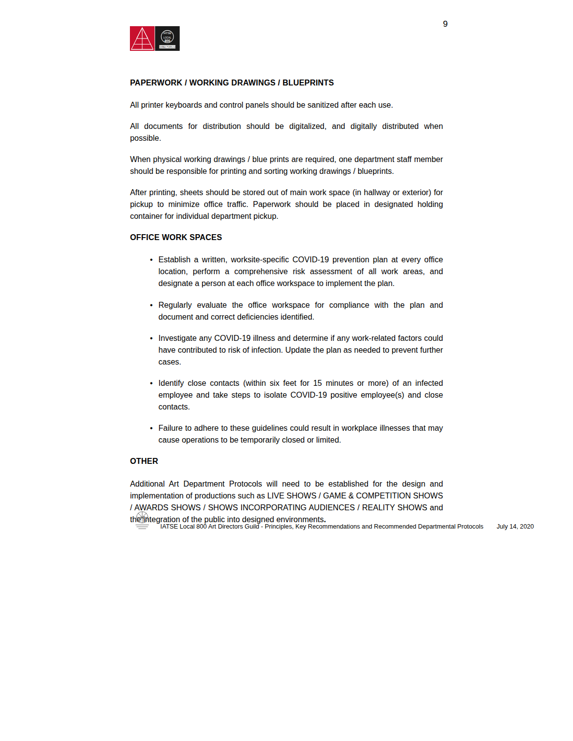9
IATSE LOCAL 800 ART DIRECTORS GUILD
PAPERWORK / WORKING DRAWINGS / BLUEPRINTS
All printer keyboards and control panels should be sanitized after each use.
All documents for distribution should be digitalized, and digitally distributed when possible.
When physical working drawings / blue prints are required, one department staff member should be responsible for printing and sorting working drawings / blueprints.
After printing, sheets should be stored out of main work space (in hallway or exterior) for pickup to minimize office traffic. Paperwork should be placed in designated holding container for individual department pickup.
OFFICE WORK SPACES
Establish a written, worksite-specific COVID-19 prevention plan at every office location, perform a comprehensive risk assessment of all work areas, and designate a person at each office workspace to implement the plan.
Regularly evaluate the office workspace for compliance with the plan and document and correct deficiencies identified.
Investigate any COVID-19 illness and determine if any work-related factors could have contributed to risk of infection. Update the plan as needed to prevent further cases.
Identify close contacts (within six feet for 15 minutes or more) of an infected employee and take steps to isolate COVID-19 positive employee(s) and close contacts.
Failure to adhere to these guidelines could result in workplace illnesses that may cause operations to be temporarily closed or limited.
OTHER
Additional Art Department Protocols will need to be established for the design and implementation of productions such as LIVE SHOWS / GAME & COMPETITION SHOWS / AWARDS SHOWS / SHOWS INCORPORATING AUDIENCES / REALITY SHOWS and the integration of the public into designed environments.
800
IATSE Local 800 Art Directors Guild - Principles, Key Recommendations and Recommended Departmental ProtocolsJuly 14, 2020